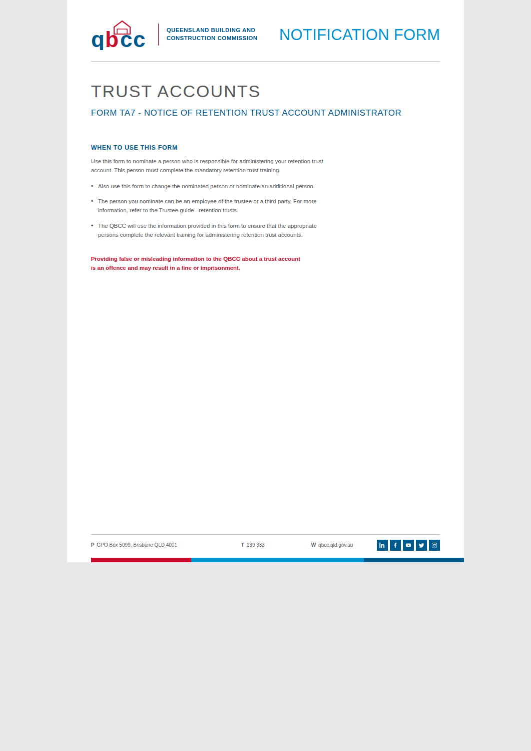qbcc q b c c
Queensland Building and
Construction Commission
NOTIFICATION FORM
Trust Accounts
Form TA7 - Notice of Retention Trust Account Administrator
When to use this form
Use this form to nominate a person who is responsible for administering your retention trust account. This person must complete the mandatory retention trust training.
Also use this form to change the nominated person or nominate an additional person.
The person you nominate can be an employee of the trustee or a third party. For more information, refer to the Trustee guide– retention trusts.
The QBCC will use the information provided in this form to ensure that the appropriate persons complete the relevant training for administering retention trust accounts.
Providing false or misleading information to the QBCC about a trust account is an offence and may result in a fine or imprisonment.
PGPO Box 5099, Brisbane QLD 4001
T 139 333
Wqbcc.qld.gov.au